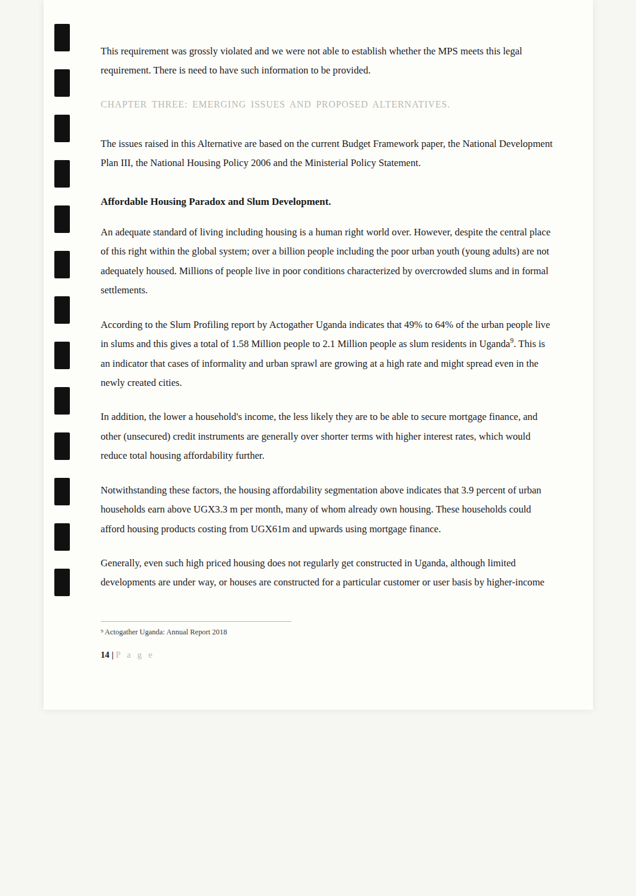This requirement was grossly violated and we were not able to establish whether the MPS meets this legal requirement. There is need to have such information to be provided.
CHAPTER THREE: EMERGING ISSUES AND PROPOSED ALTERNATIVES.
The issues raised in this Alternative are based on the current Budget Framework paper, the National Development Plan III, the National Housing Policy 2006 and the Ministerial Policy Statement.
Affordable Housing Paradox and Slum Development.
An adequate standard of living including housing is a human right world over. However, despite the central place of this right within the global system; over a billion people including the poor urban youth (young adults) are not adequately housed. Millions of people live in poor conditions characterized by overcrowded slums and in formal settlements.
According to the Slum Profiling report by Actogather Uganda indicates that 49% to 64% of the urban people live in slums and this gives a total of 1.58 Million people to 2.1 Million people as slum residents in Uganda9. This is an indicator that cases of informality and urban sprawl are growing at a high rate and might spread even in the newly created cities.
In addition, the lower a household's income, the less likely they are to be able to secure mortgage finance, and other (unsecured) credit instruments are generally over shorter terms with higher interest rates, which would reduce total housing affordability further.
Notwithstanding these factors, the housing affordability segmentation above indicates that 3.9 percent of urban households earn above UGX3.3 m per month, many of whom already own housing. These households could afford housing products costing from UGX61m and upwards using mortgage finance.
Generally, even such high priced housing does not regularly get constructed in Uganda, although limited developments are under way, or houses are constructed for a particular customer or user basis by higher-income
⁹ Actogather Uganda: Annual Report 2018
14 | P a g e